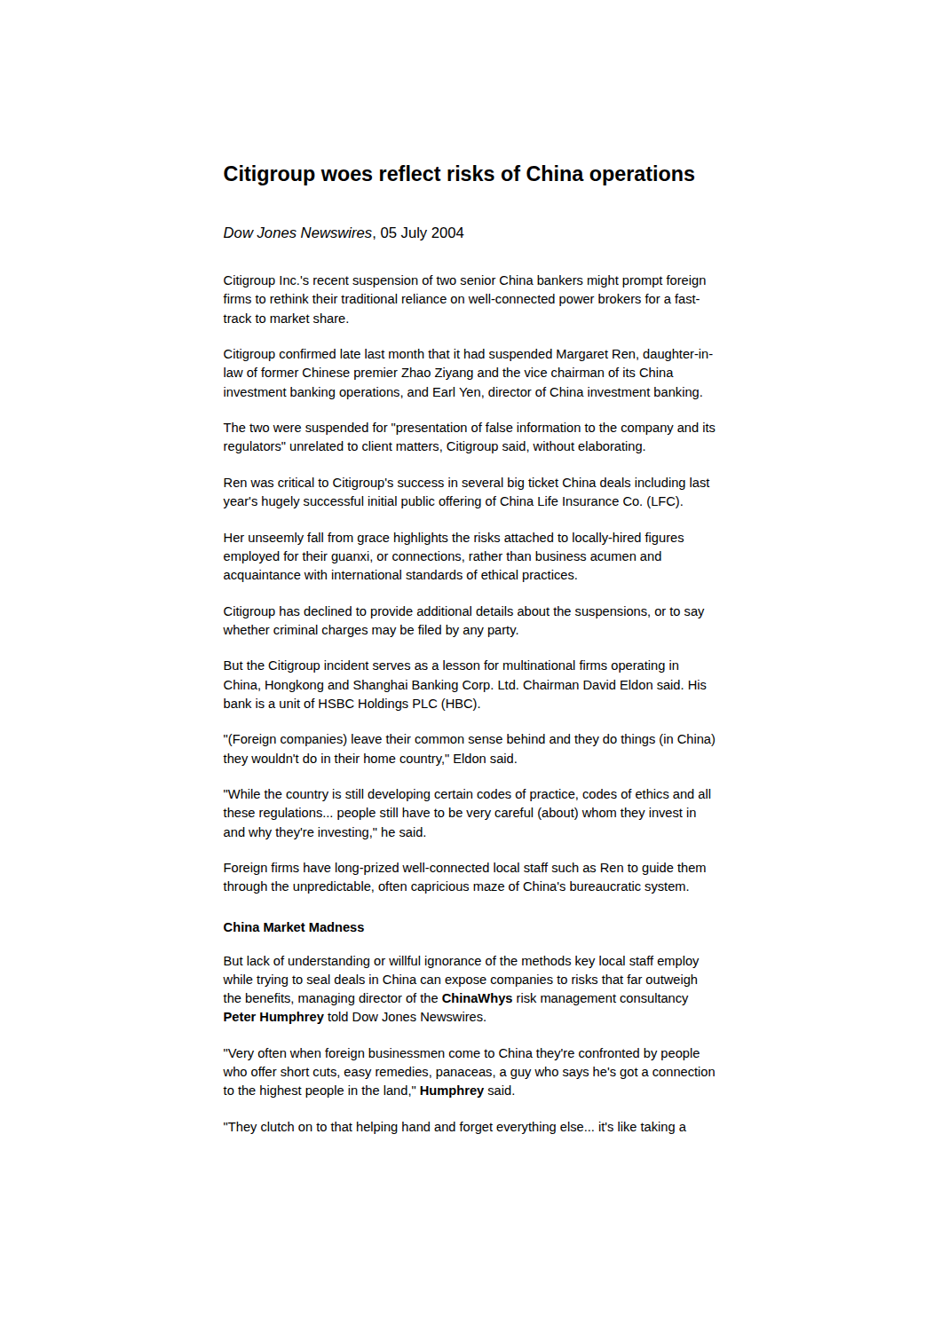Citigroup woes reflect risks of China operations
Dow Jones Newswires, 05 July 2004
Citigroup Inc.'s recent suspension of two senior China bankers might prompt foreign firms to rethink their traditional reliance on well-connected power brokers for a fast-track to market share.
Citigroup confirmed late last month that it had suspended Margaret Ren, daughter-in-law of former Chinese premier Zhao Ziyang and the vice chairman of its China investment banking operations, and Earl Yen, director of China investment banking.
The two were suspended for "presentation of false information to the company and its regulators" unrelated to client matters, Citigroup said, without elaborating.
Ren was critical to Citigroup's success in several big ticket China deals including last year's hugely successful initial public offering of China Life Insurance Co. (LFC).
Her unseemly fall from grace highlights the risks attached to locally-hired figures employed for their guanxi, or connections, rather than business acumen and acquaintance with international standards of ethical practices.
Citigroup has declined to provide additional details about the suspensions, or to say whether criminal charges may be filed by any party.
But the Citigroup incident serves as a lesson for multinational firms operating in China, Hongkong and Shanghai Banking Corp. Ltd. Chairman David Eldon said. His bank is a unit of HSBC Holdings PLC (HBC).
"(Foreign companies) leave their common sense behind and they do things (in China) they wouldn't do in their home country," Eldon said.
"While the country is still developing certain codes of practice, codes of ethics and all these regulations... people still have to be very careful (about) whom they invest in and why they're investing," he said.
Foreign firms have long-prized well-connected local staff such as Ren to guide them through the unpredictable, often capricious maze of China's bureaucratic system.
China Market Madness
But lack of understanding or willful ignorance of the methods key local staff employ while trying to seal deals in China can expose companies to risks that far outweigh the benefits, managing director of the ChinaWhys risk management consultancy Peter Humphrey told Dow Jones Newswires.
"Very often when foreign businessmen come to China they're confronted by people who offer short cuts, easy remedies, panaceas, a guy who says he's got a connection to the highest people in the land," Humphrey said.
"They clutch on to that helping hand and forget everything else... it's like taking a